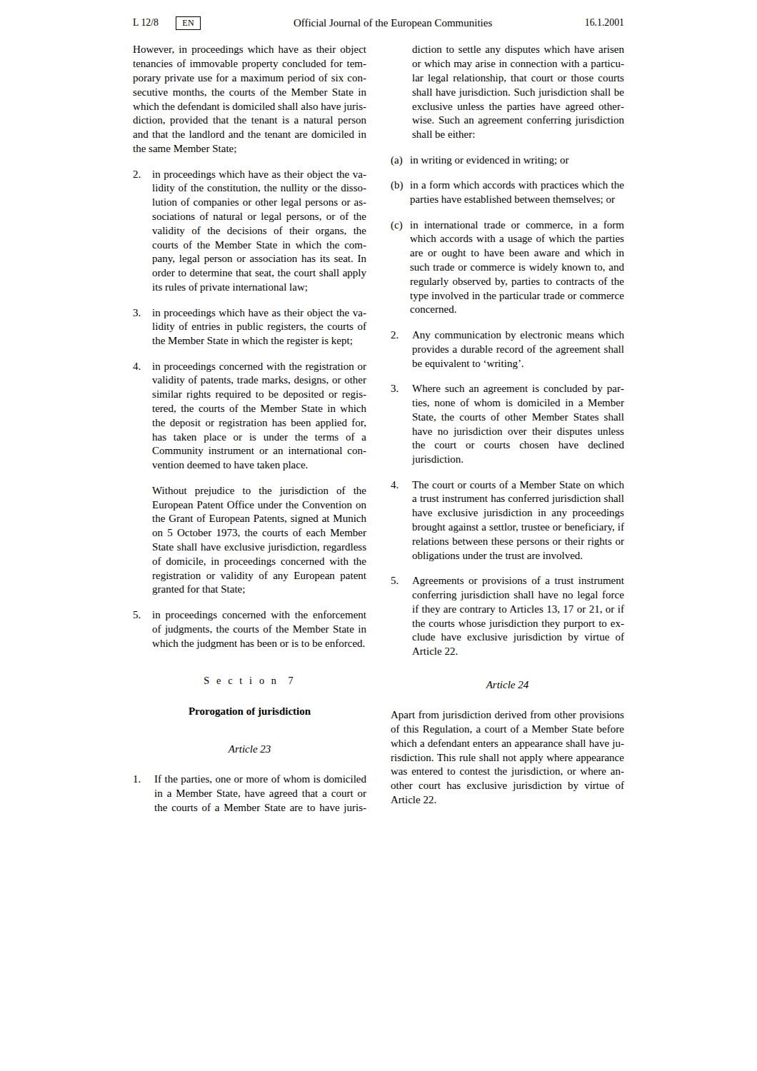L 12/8 EN
Official Journal of the European Communities
16.1.2001
However, in proceedings which have as their object tenancies of immovable property concluded for temporary private use for a maximum period of six consecutive months, the courts of the Member State in which the defendant is domiciled shall also have jurisdiction, provided that the tenant is a natural person and that the landlord and the tenant are domiciled in the same Member State;
2.
in proceedings which have as their object the validity of the constitution, the nullity or the dissolution of companies or other legal persons or associations of natural or legal persons, or of the validity of the decisions of their organs, the courts of the Member State in which the company, legal person or association has its seat. In order to determine that seat, the court shall apply its rules of private international law;
3.
in proceedings which have as their object the validity of entries in public registers, the courts of the Member State in which the register is kept;
4.
in proceedings concerned with the registration or validity of patents, trade marks, designs, or other similar rights required to be deposited or registered, the courts of the Member State in which the deposit or registration has been applied for, has taken place or is under the terms of a Community instrument or an international convention deemed to have taken place.
Without prejudice to the jurisdiction of the European Patent Office under the Convention on the Grant of European Patents, signed at Munich on 5 October 1973, the courts of each Member State shall have exclusive jurisdiction, regardless of domicile, in proceedings concerned with the registration or validity of any European patent granted for that State;
5.
in proceedings concerned with the enforcement of judgments, the courts of the Member State in which the judgment has been or is to be enforced.
S e c t i o n 7
Prorogation of jurisdiction
Article 23
1.
If the parties, one or more of whom is domiciled in a Member State, have agreed that a court or the courts of a Member State are to have jurisdiction to settle any disputes which have arisen or which may arise in connection with a particular legal relationship, that court or those courts shall have jurisdiction. Such jurisdiction shall be exclusive unless the parties have agreed otherwise. Such an agreement conferring jurisdiction shall be either:
(a)
in writing or evidenced in writing; or
(b)
in a form which accords with practices which the parties have established between themselves; or
(c)
in international trade or commerce, in a form which accords with a usage of which the parties are or ought to have been aware and which in such trade or commerce is widely known to, and regularly observed by, parties to contracts of the type involved in the particular trade or commerce concerned.
2.
Any communication by electronic means which provides a durable record of the agreement shall be equivalent to ‘writing’.
3.
Where such an agreement is concluded by parties, none of whom is domiciled in a Member State, the courts of other Member States shall have no jurisdiction over their disputes unless the court or courts chosen have declined jurisdiction.
4.
The court or courts of a Member State on which a trust instrument has conferred jurisdiction shall have exclusive jurisdiction in any proceedings brought against a settlor, trustee or beneficiary, if relations between these persons or their rights or obligations under the trust are involved.
5.
Agreements or provisions of a trust instrument conferring jurisdiction shall have no legal force if they are contrary to Articles 13, 17 or 21, or if the courts whose jurisdiction they purport to exclude have exclusive jurisdiction by virtue of Article 22.
Article 24
Apart from jurisdiction derived from other provisions of this Regulation, a court of a Member State before which a defendant enters an appearance shall have jurisdiction. This rule shall not apply where appearance was entered to contest the jurisdiction, or where another court has exclusive jurisdiction by virtue of Article 22.